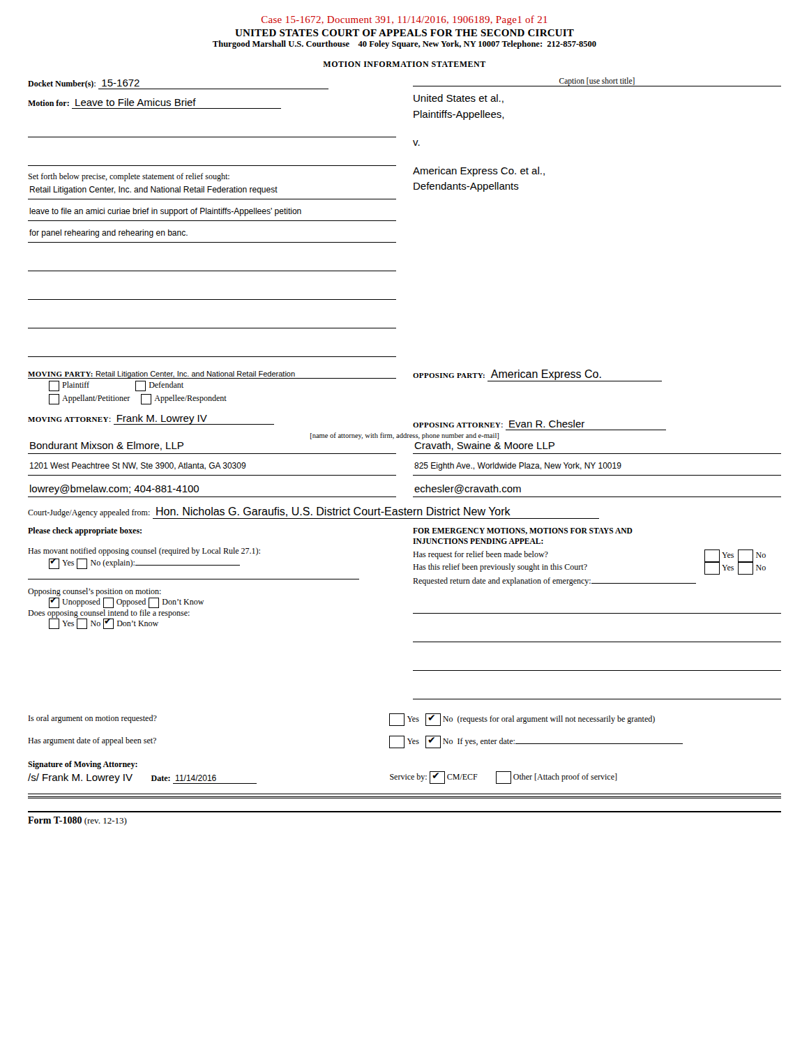Case 15-1672, Document 391, 11/14/2016, 1906189, Page1 of 21
UNITED STATES COURT OF APPEALS FOR THE SECOND CIRCUIT
Thurgood Marshall U.S. Courthouse 40 Foley Square, New York, NY 10007 Telephone: 212-857-8500
MOTION INFORMATION STATEMENT
| Docket Number(s) : 15-1672 Motion for: Leave to File Amicus Brief Set forth below precise, complete statement of relief sought: Retail Litigation Center, Inc. and National Retail Federation request leave to file an amici curiae brief in support of Plaintiffs-Appellees' petition for panel rehearing and rehearing en banc. | Caption [use short title] United States et al., Plaintiffs-Appellees, v. American Express Co. et al., Defendants-Appellants |
| MOVING PARTY: Retail Litigation Center, Inc. and National Retail Federation Plaintiff Defendant Appellant/Petitioner Appellee/Respondent MOVING ATTORNEY : Frank M. Lowrey IV | OPPOSING PARTY: American Express Co. OPPOSING ATTORNEY : Evan R. Chesler |
[name of attorney, with firm, address, phone number and e-mail]
| Bondurant Mixson & Elmore, LLP 1201 West Peachtree St NW, Ste 3900, Atlanta, GA 30309 lowrey@bmelaw.com; 404-881-4100 | Cravath, Swaine & Moore LLP 825 Eighth Ave., Worldwide Plaza, New York, NY 10019 echesler@cravath.com |
Court-Judge/Agency appealed from: Hon. Nicholas G. Garaufis, U.S. District Court-Eastern District New York
| Please check appropriate boxes: Has movant notified opposing counsel (required by Local Rule 27.1): Yes No (explain): Opposing counsel’s position on motion: Unopposed Opposed Don’t Know Does opposing counsel intend to file a response: Yes No Don’t Know | FOR EMERGENCY MOTIONS, MOTIONS FOR STAYS AND INJUNCTIONS PENDING APPEAL: / Has request for relief been made below? / Yes No / / Has this relief been previously sought in this Court? / Yes No / Requested return date and explanation of emergency: |
| Is oral argument on motion requested? | Yes No (requests for oral argument will not necessarily be granted) |
| Has argument date of appeal been set? | Yes No If yes, enter date: |
| Signature of Moving Attorney: /s/ Frank M. Lowrey IV Date: 11/14/2016 | Service by: CM/ECF Other [Attach proof of service] |
Form T-1080 (rev. 12-13)